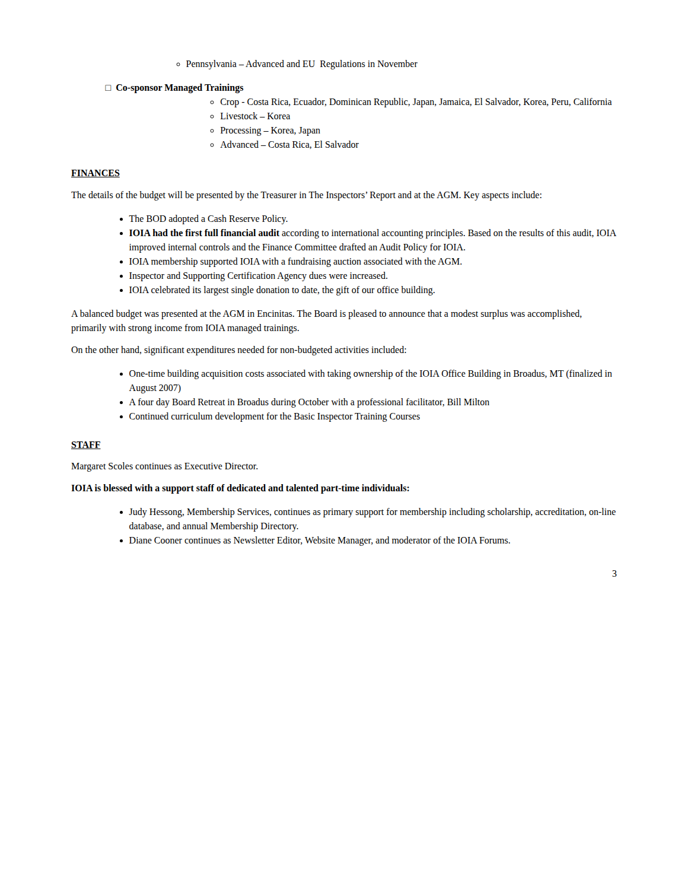Pennsylvania – Advanced and EU Regulations in November
Co-sponsor Managed Trainings
Crop - Costa Rica, Ecuador, Dominican Republic, Japan, Jamaica, El Salvador, Korea, Peru, California
Livestock – Korea
Processing – Korea, Japan
Advanced – Costa Rica, El Salvador
FINANCES
The details of the budget will be presented by the Treasurer in The Inspectors’ Report and at the AGM. Key aspects include:
The BOD adopted a Cash Reserve Policy.
IOIA had the first full financial audit according to international accounting principles. Based on the results of this audit, IOIA improved internal controls and the Finance Committee drafted an Audit Policy for IOIA.
IOIA membership supported IOIA with a fundraising auction associated with the AGM.
Inspector and Supporting Certification Agency dues were increased.
IOIA celebrated its largest single donation to date, the gift of our office building.
A balanced budget was presented at the AGM in Encinitas. The Board is pleased to announce that a modest surplus was accomplished, primarily with strong income from IOIA managed trainings.
On the other hand, significant expenditures needed for non-budgeted activities included:
One-time building acquisition costs associated with taking ownership of the IOIA Office Building in Broadus, MT (finalized in August 2007)
A four day Board Retreat in Broadus during October with a professional facilitator, Bill Milton
Continued curriculum development for the Basic Inspector Training Courses
STAFF
Margaret Scoles continues as Executive Director.
IOIA is blessed with a support staff of dedicated and talented part-time individuals:
Judy Hessong, Membership Services, continues as primary support for membership including scholarship, accreditation, on-line database, and annual Membership Directory.
Diane Cooner continues as Newsletter Editor, Website Manager, and moderator of the IOIA Forums.
3